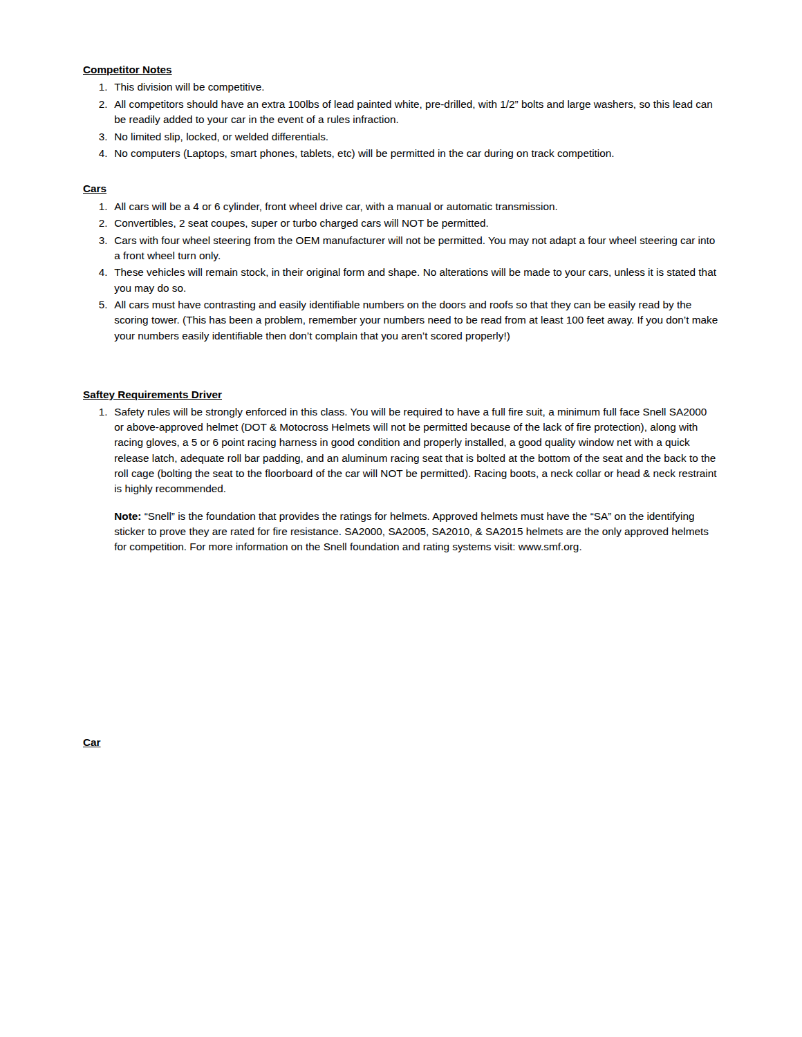Competitor Notes
This division will be competitive.
All competitors should have an extra 100lbs of lead painted white, pre-drilled, with 1/2” bolts and large washers, so this lead can be readily added to your car in the event of a rules infraction.
No limited slip, locked, or welded differentials.
No computers (Laptops, smart phones, tablets, etc) will be permitted in the car during on track competition.
Cars
All cars will be a 4 or 6 cylinder, front wheel drive car, with a manual or automatic transmission.
Convertibles, 2 seat coupes, super or turbo charged cars will NOT be permitted.
Cars with four wheel steering from the OEM manufacturer will not be permitted. You may not adapt a four wheel steering car into a front wheel turn only.
These vehicles will remain stock, in their original form and shape. No alterations will be made to your cars, unless it is stated that you may do so.
All cars must have contrasting and easily identifiable numbers on the doors and roofs so that they can be easily read by the scoring tower. (This has been a problem, remember your numbers need to be read from at least 100 feet away. If you don’t make your numbers easily identifiable then don’t complain that you aren’t scored properly!)
Saftey Requirements Driver
Safety rules will be strongly enforced in this class. You will be required to have a full fire suit, a minimum full face Snell SA2000 or above-approved helmet (DOT & Motocross Helmets will not be permitted because of the lack of fire protection), along with racing gloves, a 5 or 6 point racing harness in good condition and properly installed, a good quality window net with a quick release latch, adequate roll bar padding, and an aluminum racing seat that is bolted at the bottom of the seat and the back to the roll cage (bolting the seat to the floorboard of the car will NOT be permitted). Racing boots, a neck collar or head & neck restraint is highly recommended.
Note: “Snell” is the foundation that provides the ratings for helmets. Approved helmets must have the “SA” on the identifying sticker to prove they are rated for fire resistance. SA2000, SA2005, SA2010, & SA2015 helmets are the only approved helmets for competition. For more information on the Snell foundation and rating systems visit: www.smf.org.
Car